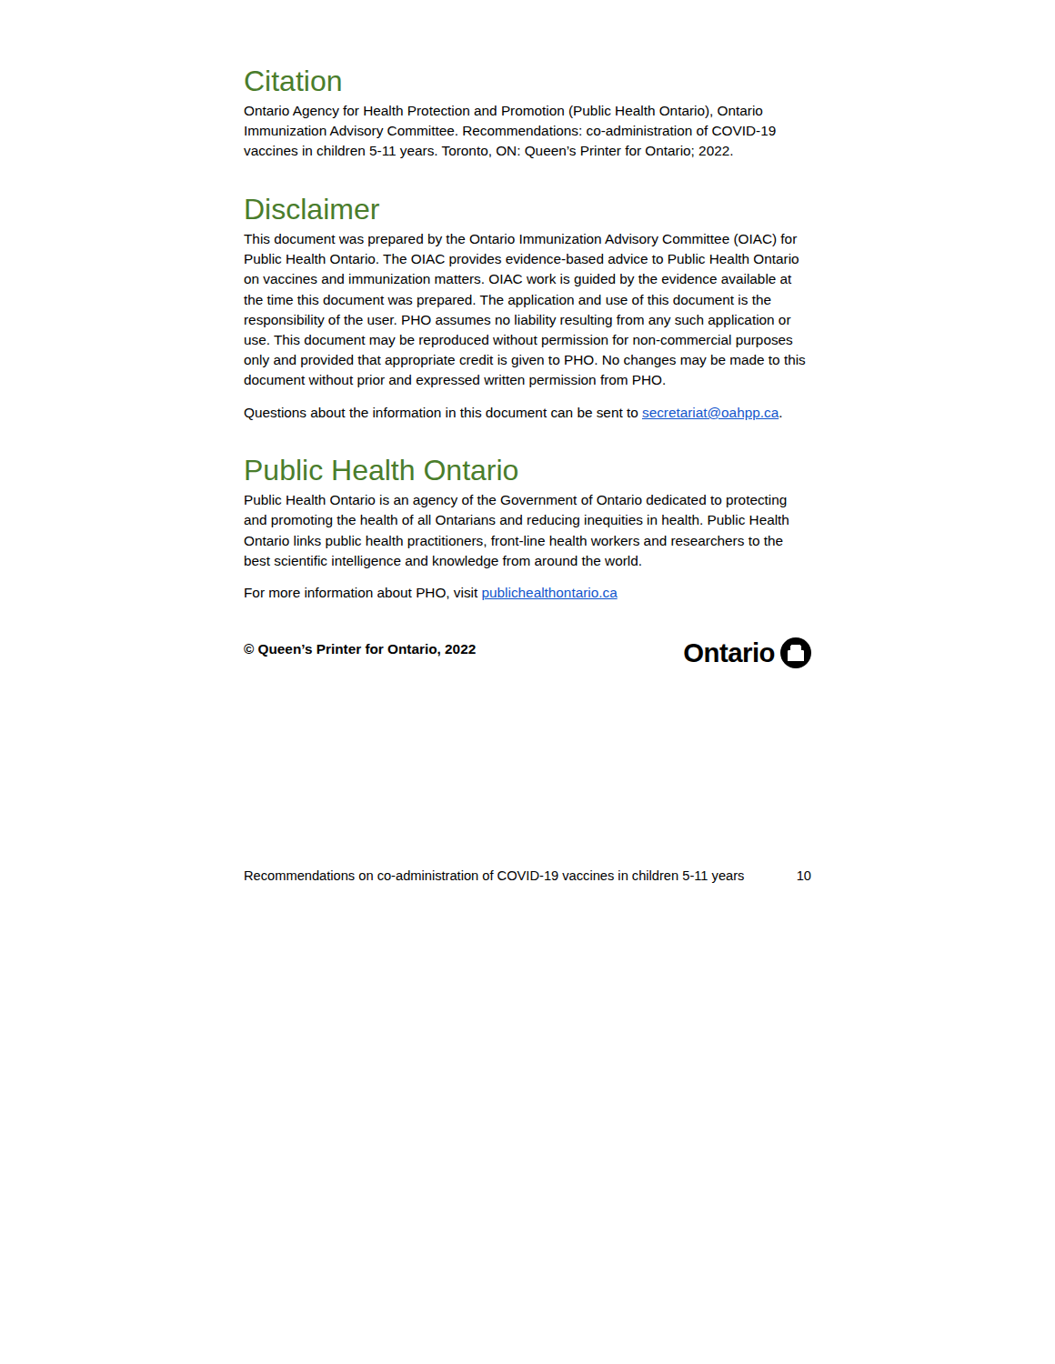Citation
Ontario Agency for Health Protection and Promotion (Public Health Ontario), Ontario Immunization Advisory Committee. Recommendations: co-administration of COVID-19 vaccines in children 5-11 years. Toronto, ON: Queen’s Printer for Ontario; 2022.
Disclaimer
This document was prepared by the Ontario Immunization Advisory Committee (OIAC) for Public Health Ontario. The OIAC provides evidence-based advice to Public Health Ontario on vaccines and immunization matters. OIAC work is guided by the evidence available at the time this document was prepared. The application and use of this document is the responsibility of the user. PHO assumes no liability resulting from any such application or use. This document may be reproduced without permission for non-commercial purposes only and provided that appropriate credit is given to PHO. No changes may be made to this document without prior and expressed written permission from PHO.
Questions about the information in this document can be sent to secretariat@oahpp.ca.
Public Health Ontario
Public Health Ontario is an agency of the Government of Ontario dedicated to protecting and promoting the health of all Ontarians and reducing inequities in health. Public Health Ontario links public health practitioners, front-line health workers and researchers to the best scientific intelligence and knowledge from around the world.
For more information about PHO, visit publichealthontario.ca
© Queen’s Printer for Ontario, 2022
Ontario
Recommendations on co-administration of COVID-19 vaccines in children 5-11 years 10